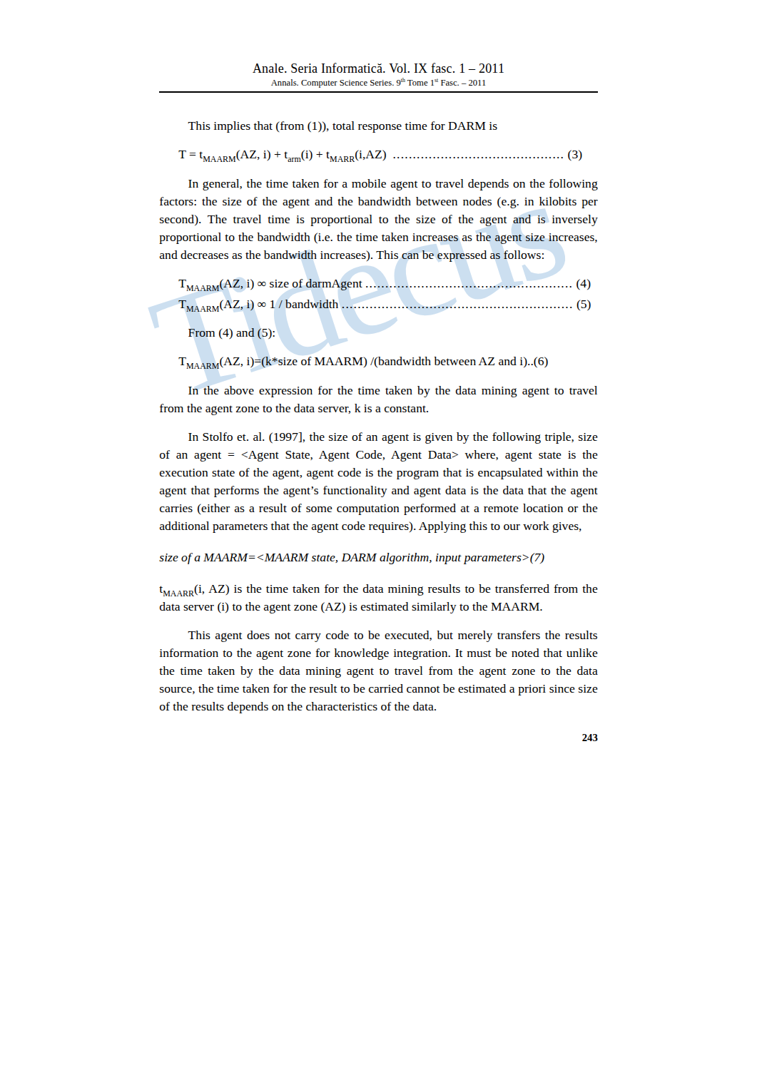Tidecus
Anale. Seria Informatică. Vol. IX fasc. 1 – 2011
Annals. Computer Science Series. 9th Tome 1st Fasc. – 2011
This implies that (from (1)), total response time for DARM is
T = tMAARM(AZ, i) + tarm(i) + tMARR(i,AZ) ........................................... (3)
In general, the time taken for a mobile agent to travel depends on the following factors: the size of the agent and the bandwidth between nodes (e.g. in kilobits per second). The travel time is proportional to the size of the agent and is inversely proportional to the bandwidth (i.e. the time taken increases as the agent size increases, and decreases as the bandwidth increases). This can be expressed as follows:
TMAARM(AZ, i) ∞ size of darmAgent .................................................... (4)
TMAARM(AZ, i) ∞ 1 / bandwidth .......................................................... (5)
From (4) and (5):
TMAARM(AZ, i)=(k*size of MAARM) /(bandwidth between AZ and i)..(6)
In the above expression for the time taken by the data mining agent to travel from the agent zone to the data server, k is a constant.
In Stolfo et. al. (1997], the size of an agent is given by the following triple, size of an agent = <Agent State, Agent Code, Agent Data> where, agent state is the execution state of the agent, agent code is the program that is encapsulated within the agent that performs the agent’s functionality and agent data is the data that the agent carries (either as a result of some computation performed at a remote location or the additional parameters that the agent code requires). Applying this to our work gives,
size of a MAARM=<MAARM state, DARM algorithm, input parameters>(7)
tMAARR(i, AZ) is the time taken for the data mining results to be transferred from the data server (i) to the agent zone (AZ) is estimated similarly to the MAARM.
This agent does not carry code to be executed, but merely transfers the results information to the agent zone for knowledge integration. It must be noted that unlike the time taken by the data mining agent to travel from the agent zone to the data source, the time taken for the result to be carried cannot be estimated a priori since size of the results depends on the characteristics of the data.
243